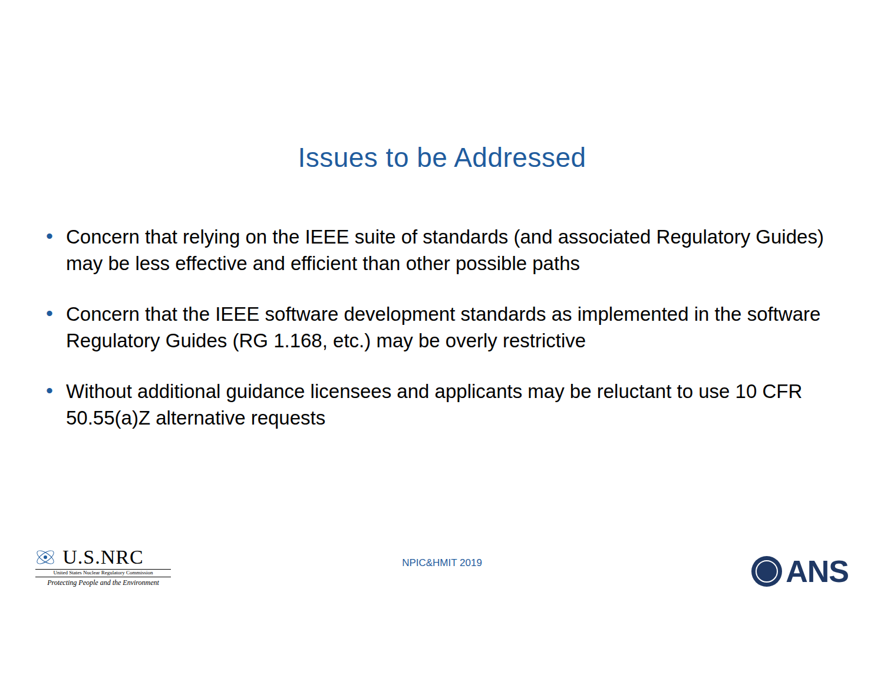Issues to be Addressed
Concern that relying on the IEEE suite of standards (and associated Regulatory Guides) may be less effective and efficient than other possible paths
Concern that the IEEE software development standards as implemented in the software Regulatory Guides (RG 1.168, etc.) may be overly restrictive
Without additional guidance licensees and applicants may be reluctant to use 10 CFR 50.55(a)Z alternative requests
NPIC&HMIT 2019
U.S.NRC
United States Nuclear Regulatory Commission
Protecting People and the Environment
ANS